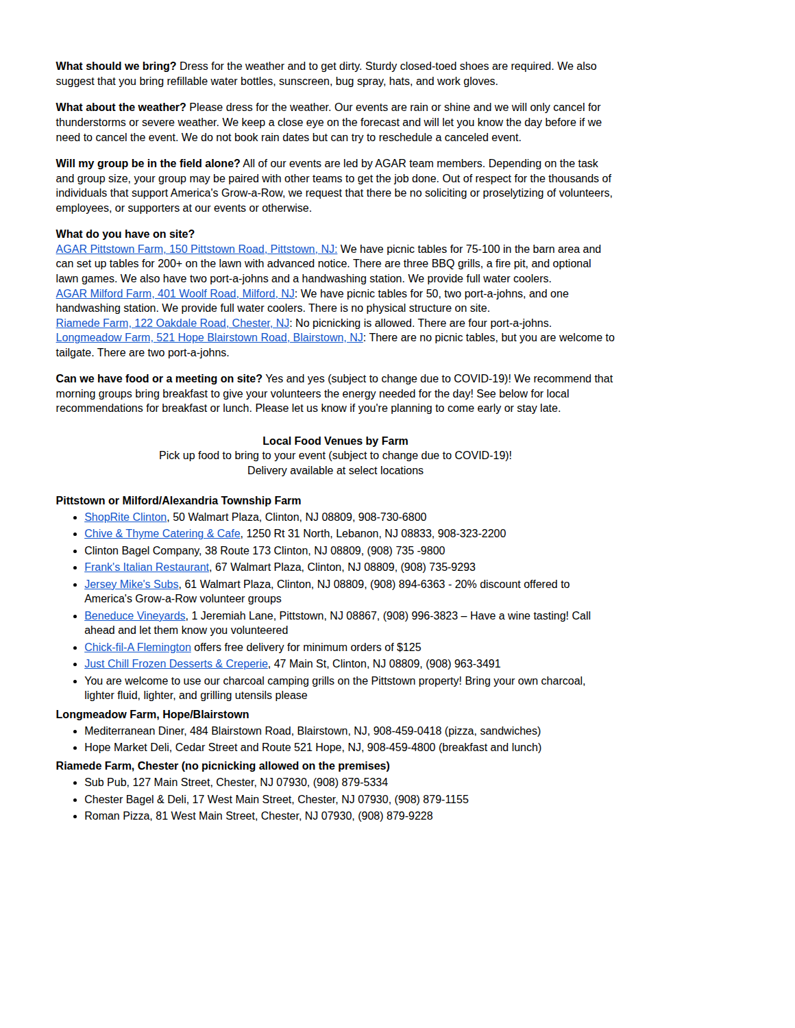What should we bring? Dress for the weather and to get dirty. Sturdy closed-toed shoes are required. We also suggest that you bring refillable water bottles, sunscreen, bug spray, hats, and work gloves.
What about the weather? Please dress for the weather. Our events are rain or shine and we will only cancel for thunderstorms or severe weather. We keep a close eye on the forecast and will let you know the day before if we need to cancel the event. We do not book rain dates but can try to reschedule a canceled event.
Will my group be in the field alone? All of our events are led by AGAR team members. Depending on the task and group size, your group may be paired with other teams to get the job done. Out of respect for the thousands of individuals that support America's Grow-a-Row, we request that there be no soliciting or proselytizing of volunteers, employees, or supporters at our events or otherwise.
What do you have on site?
AGAR Pittstown Farm, 150 Pittstown Road, Pittstown, NJ: We have picnic tables for 75-100 in the barn area and can set up tables for 200+ on the lawn with advanced notice. There are three BBQ grills, a fire pit, and optional lawn games. We also have two port-a-johns and a handwashing station. We provide full water coolers.
AGAR Milford Farm, 401 Woolf Road, Milford, NJ: We have picnic tables for 50, two port-a-johns, and one handwashing station. We provide full water coolers. There is no physical structure on site.
Riamede Farm, 122 Oakdale Road, Chester, NJ: No picnicking is allowed. There are four port-a-johns.
Longmeadow Farm, 521 Hope Blairstown Road, Blairstown, NJ: There are no picnic tables, but you are welcome to tailgate. There are two port-a-johns.
Can we have food or a meeting on site? Yes and yes (subject to change due to COVID-19)! We recommend that morning groups bring breakfast to give your volunteers the energy needed for the day! See below for local recommendations for breakfast or lunch. Please let us know if you're planning to come early or stay late.
Local Food Venues by Farm
Pick up food to bring to your event (subject to change due to COVID-19)!
Delivery available at select locations
Pittstown or Milford/Alexandria Township Farm
ShopRite Clinton, 50 Walmart Plaza, Clinton, NJ 08809, 908-730-6800
Chive & Thyme Catering & Cafe, 1250 Rt 31 North, Lebanon, NJ 08833, 908-323-2200
Clinton Bagel Company, 38 Route 173 Clinton, NJ 08809, (908) 735 -9800
Frank's Italian Restaurant, 67 Walmart Plaza, Clinton, NJ 08809, (908) 735-9293
Jersey Mike's Subs, 61 Walmart Plaza, Clinton, NJ 08809, (908) 894-6363 - 20% discount offered to America's Grow-a-Row volunteer groups
Beneduce Vineyards, 1 Jeremiah Lane, Pittstown, NJ 08867, (908) 996-3823 – Have a wine tasting! Call ahead and let them know you volunteered
Chick-fil-A Flemington offers free delivery for minimum orders of $125
Just Chill Frozen Desserts & Creperie, 47 Main St, Clinton, NJ 08809, (908) 963-3491
You are welcome to use our charcoal camping grills on the Pittstown property! Bring your own charcoal, lighter fluid, lighter, and grilling utensils please
Longmeadow Farm, Hope/Blairstown
Mediterranean Diner, 484 Blairstown Road, Blairstown, NJ, 908-459-0418 (pizza, sandwiches)
Hope Market Deli, Cedar Street and Route 521 Hope, NJ, 908-459-4800 (breakfast and lunch)
Riamede Farm, Chester (no picnicking allowed on the premises)
Sub Pub, 127 Main Street, Chester, NJ 07930, (908) 879-5334
Chester Bagel & Deli, 17 West Main Street, Chester, NJ 07930, (908) 879-1155
Roman Pizza, 81 West Main Street, Chester, NJ 07930, (908) 879-9228